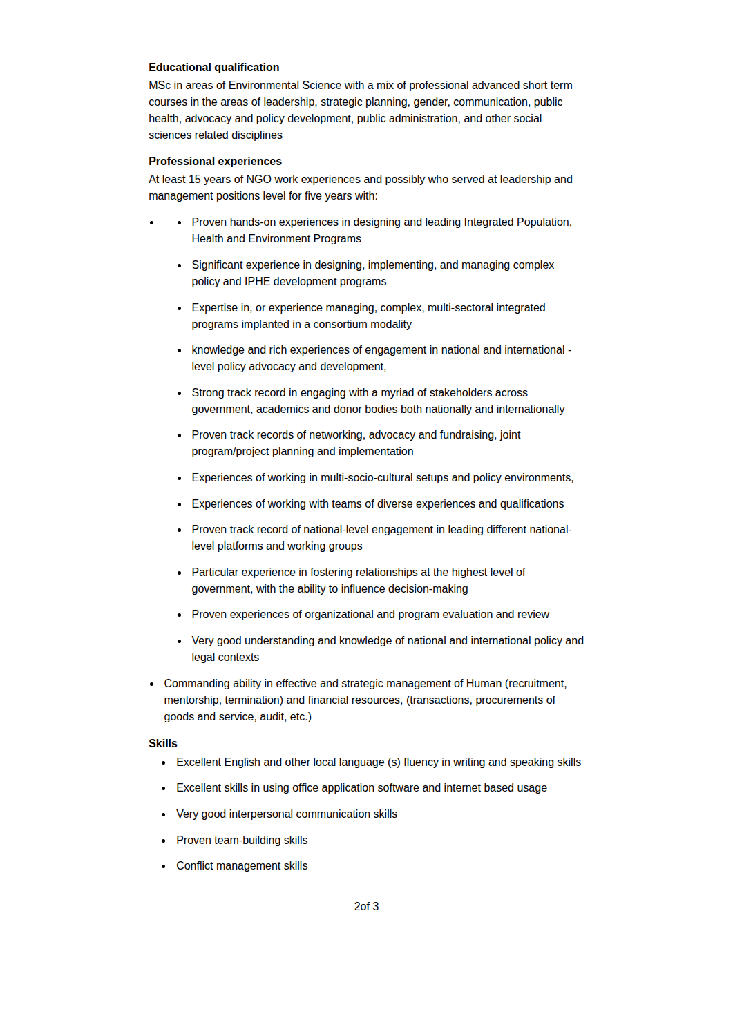Educational qualification
MSc in areas of Environmental Science with a mix of professional advanced short term courses in the areas of leadership, strategic planning, gender, communication, public health, advocacy and policy development, public administration, and other social sciences related disciplines
Professional experiences
At least 15 years of NGO work experiences and possibly who served at leadership and management positions level for five years with:
Proven hands-on experiences in designing and leading Integrated Population, Health and Environment Programs
Significant experience in designing, implementing, and managing complex policy and IPHE development programs
Expertise in, or experience managing, complex, multi-sectoral integrated programs implanted in a consortium modality
knowledge and rich experiences of engagement in national and international -level policy advocacy and development,
Strong track record in engaging with a myriad of stakeholders across government, academics and donor bodies both nationally and internationally
Proven track records of networking, advocacy and fundraising, joint program/project planning and implementation
Experiences of working in multi-socio-cultural setups and policy environments,
Experiences of working with teams of diverse experiences and qualifications
Proven track record of national-level engagement in leading different national-level platforms and working groups
Particular experience in fostering relationships at the highest level of government, with the ability to influence decision-making
Proven experiences of organizational and program evaluation and review
Very good understanding and knowledge of national and international policy and legal contexts
Commanding ability in effective and strategic management of Human (recruitment, mentorship, termination) and financial resources, (transactions, procurements of goods and service, audit, etc.)
Skills
Excellent English and other local language (s) fluency in writing and speaking skills
Excellent skills in using office application software and internet based usage
Very good interpersonal communication skills
Proven team-building skills
Conflict management skills
2of 3